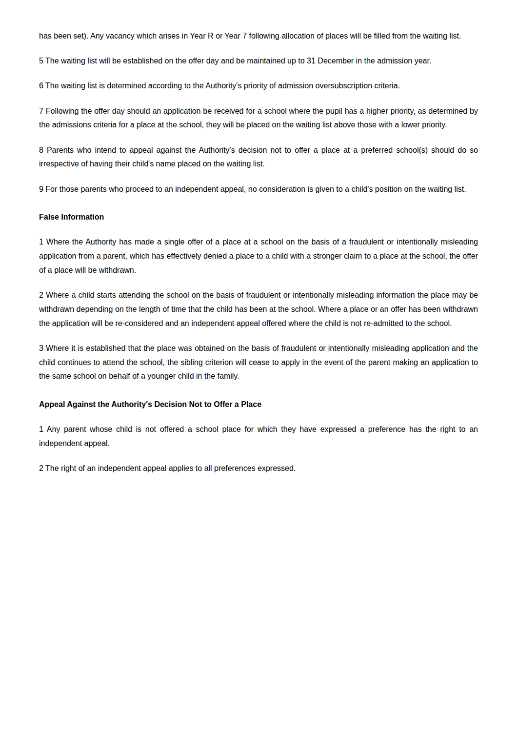has been set). Any vacancy which arises in Year R or Year 7 following allocation of places will be filled from the waiting list.
5 The waiting list will be established on the offer day and be maintained up to 31 December in the admission year.
6 The waiting list is determined according to the Authority's priority of admission oversubscription criteria.
7 Following the offer day should an application be received for a school where the pupil has a higher priority, as determined by the admissions criteria for a place at the school, they will be placed on the waiting list above those with a lower priority.
8 Parents who intend to appeal against the Authority's decision not to offer a place at a preferred school(s) should do so irrespective of having their child's name placed on the waiting list.
9 For those parents who proceed to an independent appeal, no consideration is given to a child's position on the waiting list.
False Information
1 Where the Authority has made a single offer of a place at a school on the basis of a fraudulent or intentionally misleading application from a parent, which has effectively denied a place to a child with a stronger claim to a place at the school, the offer of a place will be withdrawn.
2 Where a child starts attending the school on the basis of fraudulent or intentionally misleading information the place may be withdrawn depending on the length of time that the child has been at the school. Where a place or an offer has been withdrawn the application will be re-considered and an independent appeal offered where the child is not re-admitted to the school.
3 Where it is established that the place was obtained on the basis of fraudulent or intentionally misleading application and the child continues to attend the school, the sibling criterion will cease to apply in the event of the parent making an application to the same school on behalf of a younger child in the family.
Appeal Against the Authority's Decision Not to Offer a Place
1 Any parent whose child is not offered a school place for which they have expressed a preference has the right to an independent appeal.
2 The right of an independent appeal applies to all preferences expressed.